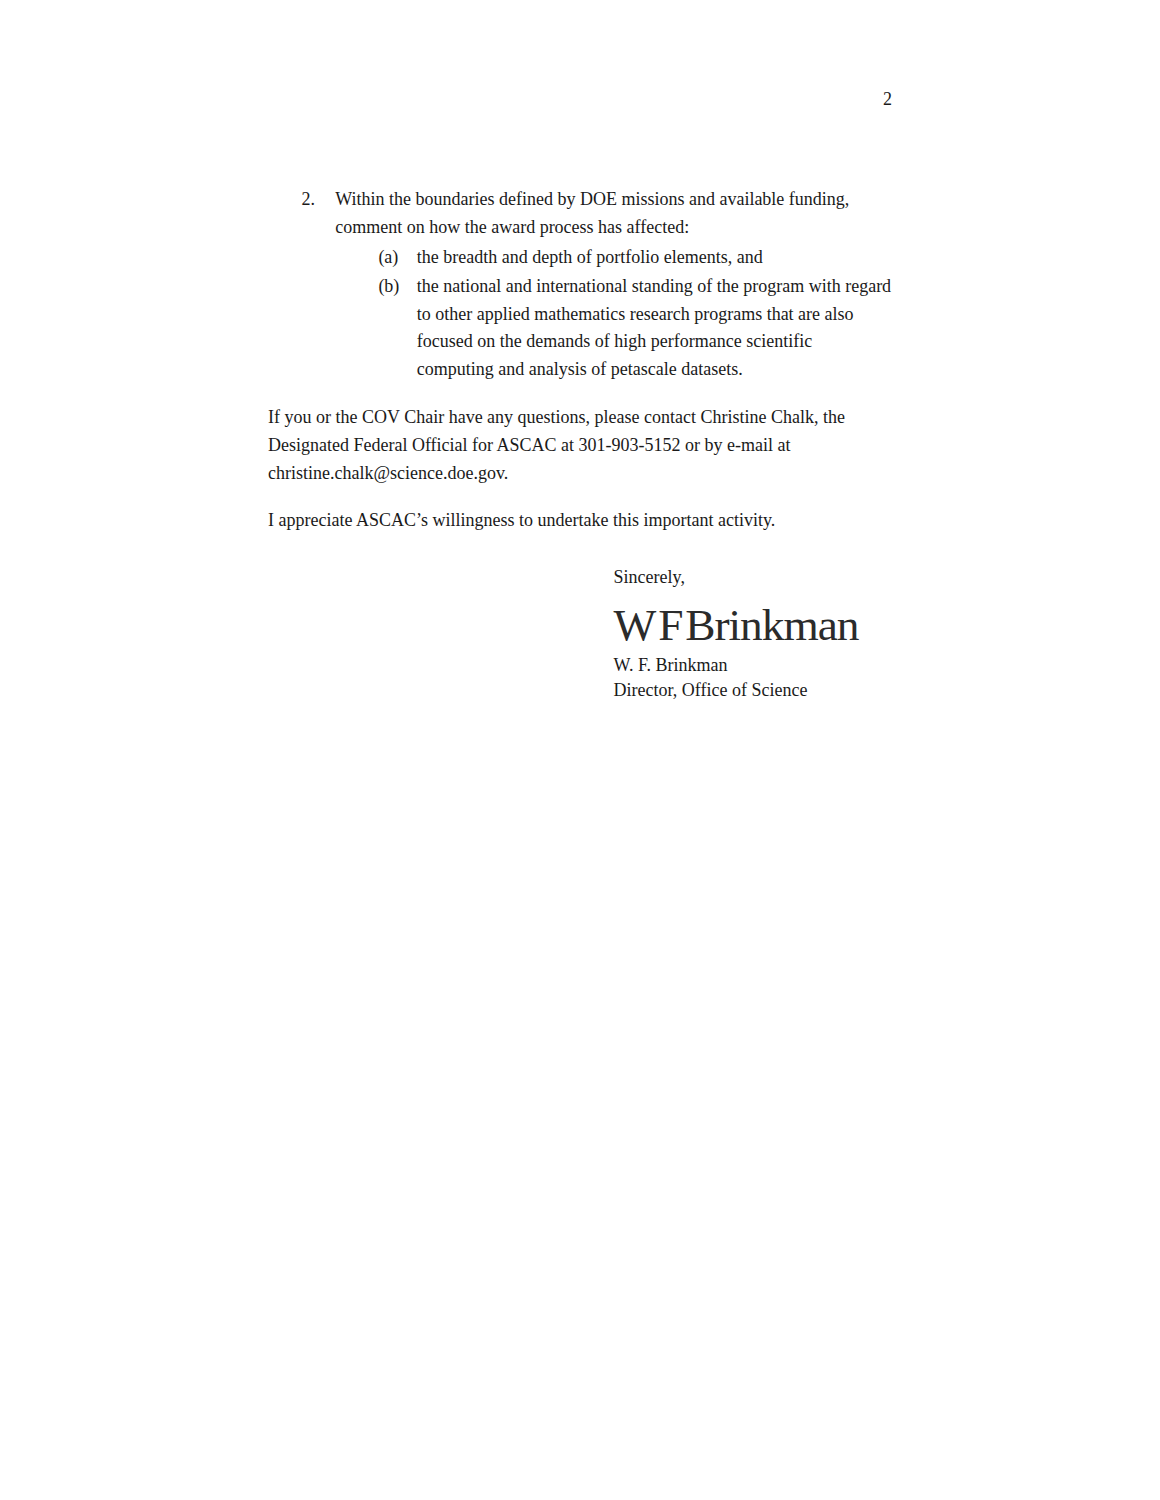2
2. Within the boundaries defined by DOE missions and available funding, comment on how the award process has affected:
(a) the breadth and depth of portfolio elements, and
(b) the national and international standing of the program with regard to other applied mathematics research programs that are also focused on the demands of high performance scientific computing and analysis of petascale datasets.
If you or the COV Chair have any questions, please contact Christine Chalk, the Designated Federal Official for ASCAC at 301-903-5152 or by e-mail at christine.chalk@science.doe.gov.
I appreciate ASCAC’s willingness to undertake this important activity.
Sincerely,
W F Brinkman
W. F. Brinkman
Director, Office of Science